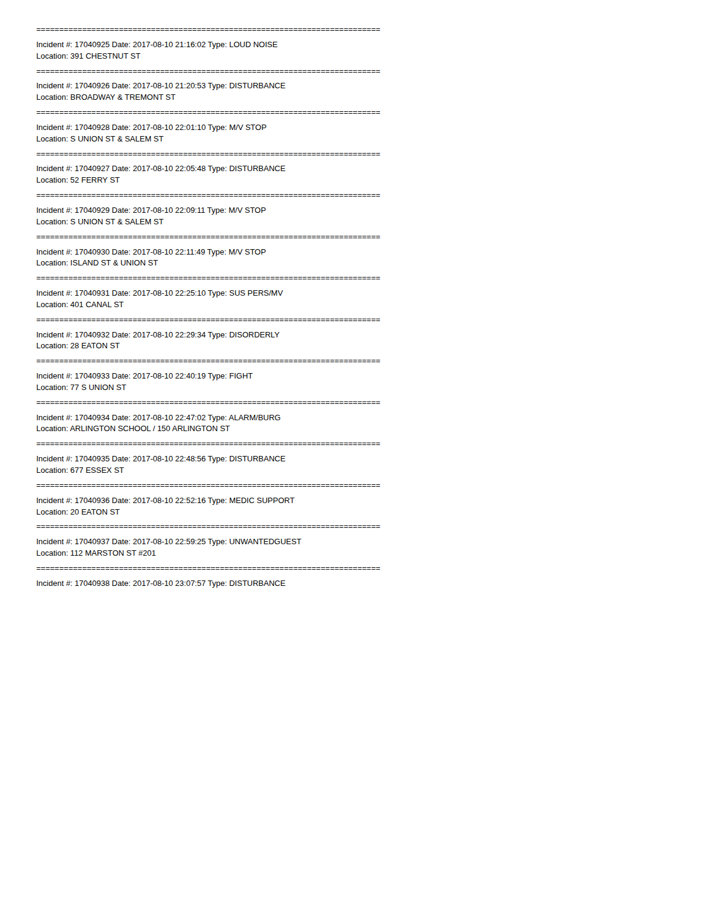===========================================================================
Incident #: 17040925 Date: 2017-08-10 21:16:02 Type: LOUD NOISE
Location: 391 CHESTNUT ST
===========================================================================
Incident #: 17040926 Date: 2017-08-10 21:20:53 Type: DISTURBANCE
Location: BROADWAY & TREMONT ST
===========================================================================
Incident #: 17040928 Date: 2017-08-10 22:01:10 Type: M/V STOP
Location: S UNION ST & SALEM ST
===========================================================================
Incident #: 17040927 Date: 2017-08-10 22:05:48 Type: DISTURBANCE
Location: 52 FERRY ST
===========================================================================
Incident #: 17040929 Date: 2017-08-10 22:09:11 Type: M/V STOP
Location: S UNION ST & SALEM ST
===========================================================================
Incident #: 17040930 Date: 2017-08-10 22:11:49 Type: M/V STOP
Location: ISLAND ST & UNION ST
===========================================================================
Incident #: 17040931 Date: 2017-08-10 22:25:10 Type: SUS PERS/MV
Location: 401 CANAL ST
===========================================================================
Incident #: 17040932 Date: 2017-08-10 22:29:34 Type: DISORDERLY
Location: 28 EATON ST
===========================================================================
Incident #: 17040933 Date: 2017-08-10 22:40:19 Type: FIGHT
Location: 77 S UNION ST
===========================================================================
Incident #: 17040934 Date: 2017-08-10 22:47:02 Type: ALARM/BURG
Location: ARLINGTON SCHOOL / 150 ARLINGTON ST
===========================================================================
Incident #: 17040935 Date: 2017-08-10 22:48:56 Type: DISTURBANCE
Location: 677 ESSEX ST
===========================================================================
Incident #: 17040936 Date: 2017-08-10 22:52:16 Type: MEDIC SUPPORT
Location: 20 EATON ST
===========================================================================
Incident #: 17040937 Date: 2017-08-10 22:59:25 Type: UNWANTEDGUEST
Location: 112 MARSTON ST #201
===========================================================================
Incident #: 17040938 Date: 2017-08-10 23:07:57 Type: DISTURBANCE